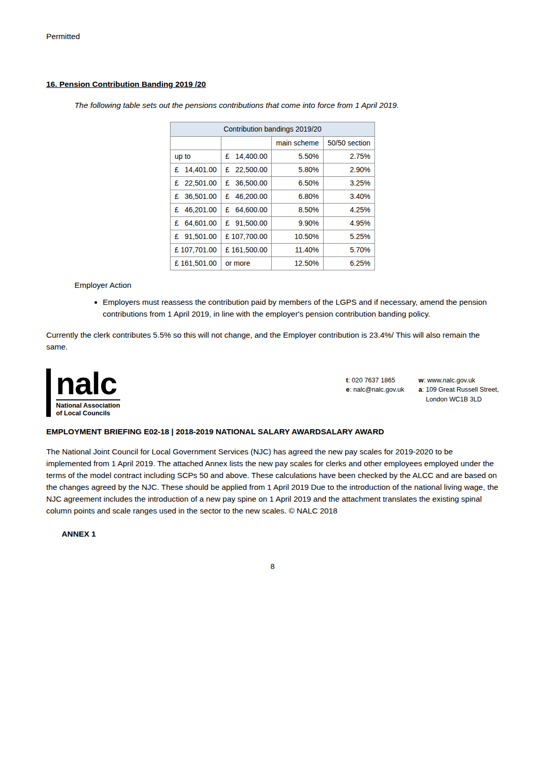Permitted
16. Pension Contribution Banding 2019 /20
The following table sets out the pensions contributions that come into force from 1 April 2019.
| Contribution bandings 2019/20 |
| --- |
| | | main scheme | 50/50 section |
| up to | £ 14,400.00 | 5.50% | 2.75% |
| £ 14,401.00 | £ 22,500.00 | 5.80% | 2.90% |
| £ 22,501.00 | £ 36,500.00 | 6.50% | 3.25% |
| £ 36,501.00 | £ 46,200.00 | 6.80% | 3.40% |
| £ 46,201.00 | £ 64,600.00 | 8.50% | 4.25% |
| £ 64,601.00 | £ 91,500.00 | 9.90% | 4.95% |
| £ 91,501.00 | £ 107,700.00 | 10.50% | 5.25% |
| £ 107,701.00 | £ 161,500.00 | 11.40% | 5.70% |
| £ 161,501.00 | or more | 12.50% | 6.25% |
Employer Action
Employers must reassess the contribution paid by members of the LGPS and if necessary, amend the pension contributions from 1 April 2019, in line with the employer's pension contribution banding policy.
Currently the clerk contributes 5.5% so this will not change, and the Employer contribution is 23.4%/ This will also remain the same.
nalc
National Association
of Local Councils
t: 020 7637 1865
e: nalc@nalc.gov.uk
w: www.nalc.gov.uk
a: 109 Great Russell Street,
London WC1B 3LD
EMPLOYMENT BRIEFING E02-18 | 2018-2019 NATIONAL SALARY AWARDSALARY AWARD
The National Joint Council for Local Government Services (NJC) has agreed the new pay scales for 2019-2020 to be implemented from 1 April 2019. The attached Annex lists the new pay scales for clerks and other employees employed under the terms of the model contract including SCPs 50 and above. These calculations have been checked by the ALCC and are based on the changes agreed by the NJC. These should be applied from 1 April 2019 Due to the introduction of the national living wage, the NJC agreement includes the introduction of a new pay spine on 1 April 2019 and the attachment translates the existing spinal column points and scale ranges used in the sector to the new scales. © NALC 2018
ANNEX 1
8